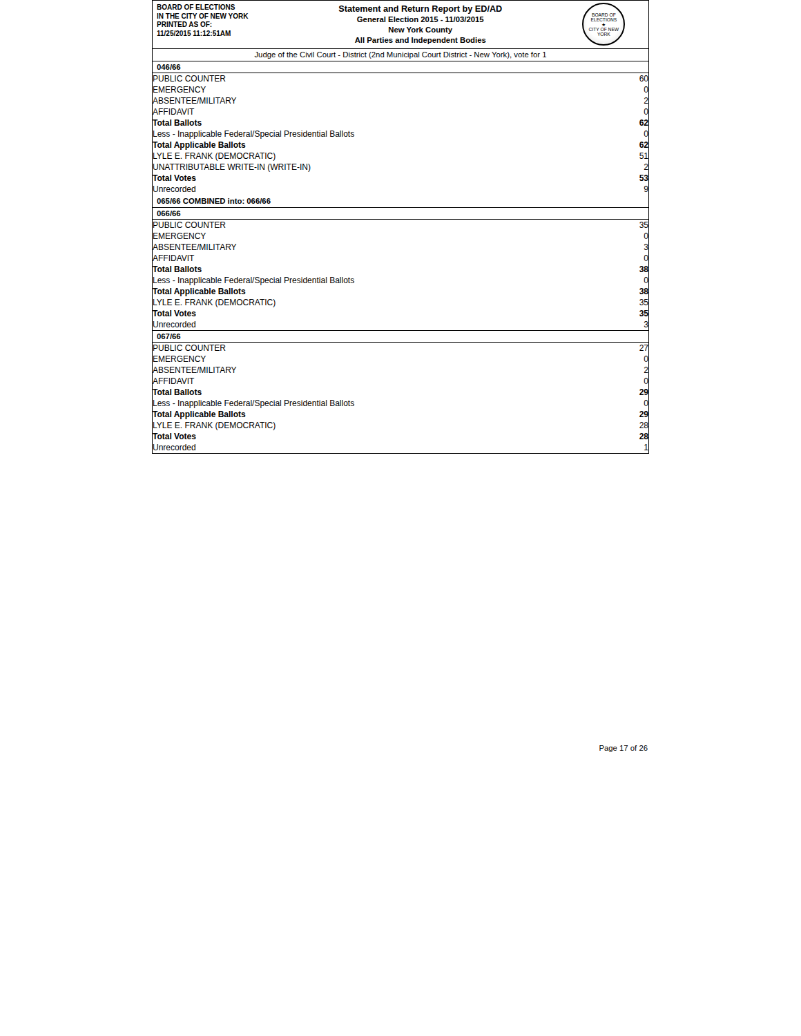BOARD OF ELECTIONS
IN THE CITY OF NEW YORK
PRINTED AS OF:
11/25/2015 11:12:51AM
Statement and Return Report by ED/AD
General Election 2015 - 11/03/2015
New York County
All Parties and Independent Bodies
BOARD OF ELECTIONS
★
CITY OF NEW YORK
Judge of the Civil Court - District (2nd Municipal Court District - New York), vote for 1
046/66
| PUBLIC COUNTER | 60 |
| EMERGENCY | 0 |
| ABSENTEE/MILITARY | 2 |
| AFFIDAVIT | 0 |
| Total Ballots | 62 |
| Less - Inapplicable Federal/Special Presidential Ballots | 0 |
| Total Applicable Ballots | 62 |
| LYLE E. FRANK (DEMOCRATIC) | 51 |
| UNATTRIBUTABLE WRITE-IN (WRITE-IN) | 2 |
| Total Votes | 53 |
| Unrecorded | 9 |
065/66 COMBINED into: 066/66
066/66
| PUBLIC COUNTER | 35 |
| EMERGENCY | 0 |
| ABSENTEE/MILITARY | 3 |
| AFFIDAVIT | 0 |
| Total Ballots | 38 |
| Less - Inapplicable Federal/Special Presidential Ballots | 0 |
| Total Applicable Ballots | 38 |
| LYLE E. FRANK (DEMOCRATIC) | 35 |
| Total Votes | 35 |
| Unrecorded | 3 |
067/66
| PUBLIC COUNTER | 27 |
| EMERGENCY | 0 |
| ABSENTEE/MILITARY | 2 |
| AFFIDAVIT | 0 |
| Total Ballots | 29 |
| Less - Inapplicable Federal/Special Presidential Ballots | 0 |
| Total Applicable Ballots | 29 |
| LYLE E. FRANK (DEMOCRATIC) | 28 |
| Total Votes | 28 |
| Unrecorded | 1 |
Page 17 of 26